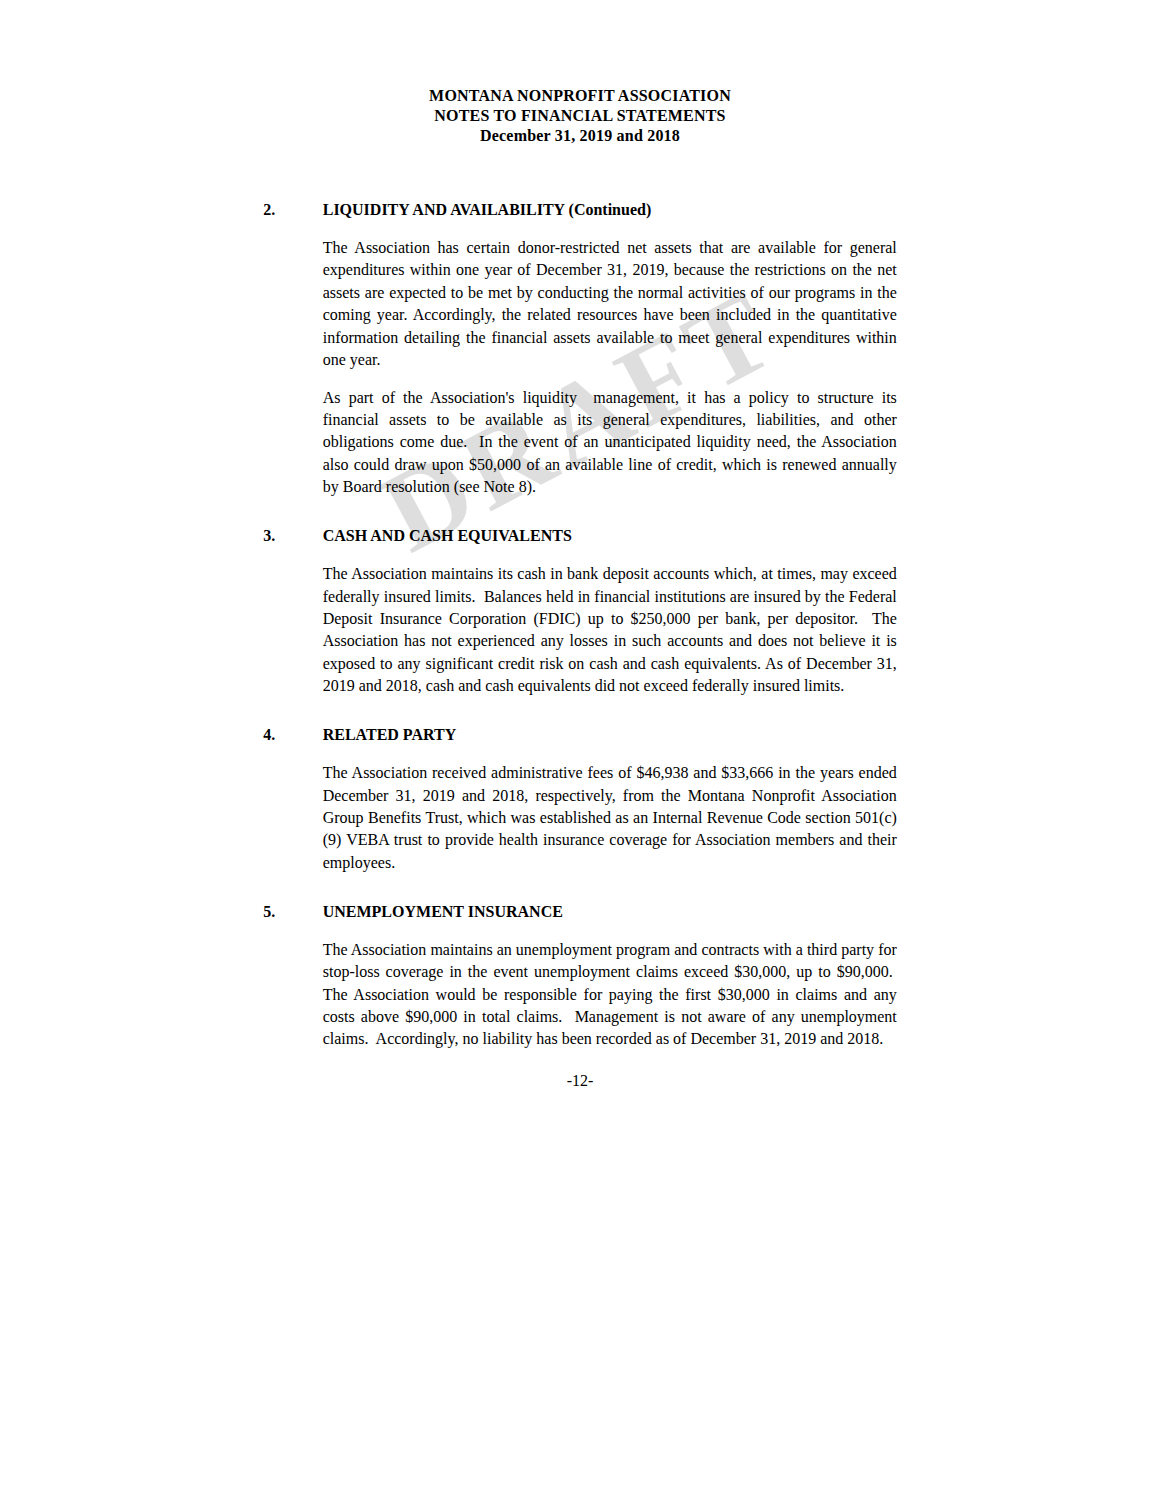MONTANA NONPROFIT ASSOCIATION
NOTES TO FINANCIAL STATEMENTS
December 31, 2019 and 2018
DRAFT
2. LIQUIDITY AND AVAILABILITY (Continued)
The Association has certain donor-restricted net assets that are available for general expenditures within one year of December 31, 2019, because the restrictions on the net assets are expected to be met by conducting the normal activities of our programs in the coming year. Accordingly, the related resources have been included in the quantitative information detailing the financial assets available to meet general expenditures within one year.
As part of the Association's liquidity management, it has a policy to structure its financial assets to be available as its general expenditures, liabilities, and other obligations come due. In the event of an unanticipated liquidity need, the Association also could draw upon $50,000 of an available line of credit, which is renewed annually by Board resolution (see Note 8).
3. CASH AND CASH EQUIVALENTS
The Association maintains its cash in bank deposit accounts which, at times, may exceed federally insured limits. Balances held in financial institutions are insured by the Federal Deposit Insurance Corporation (FDIC) up to $250,000 per bank, per depositor. The Association has not experienced any losses in such accounts and does not believe it is exposed to any significant credit risk on cash and cash equivalents. As of December 31, 2019 and 2018, cash and cash equivalents did not exceed federally insured limits.
4. RELATED PARTY
The Association received administrative fees of $46,938 and $33,666 in the years ended December 31, 2019 and 2018, respectively, from the Montana Nonprofit Association Group Benefits Trust, which was established as an Internal Revenue Code section 501(c)(9) VEBA trust to provide health insurance coverage for Association members and their employees.
5. UNEMPLOYMENT INSURANCE
The Association maintains an unemployment program and contracts with a third party for stop-loss coverage in the event unemployment claims exceed $30,000, up to $90,000. The Association would be responsible for paying the first $30,000 in claims and any costs above $90,000 in total claims. Management is not aware of any unemployment claims. Accordingly, no liability has been recorded as of December 31, 2019 and 2018.
-12-